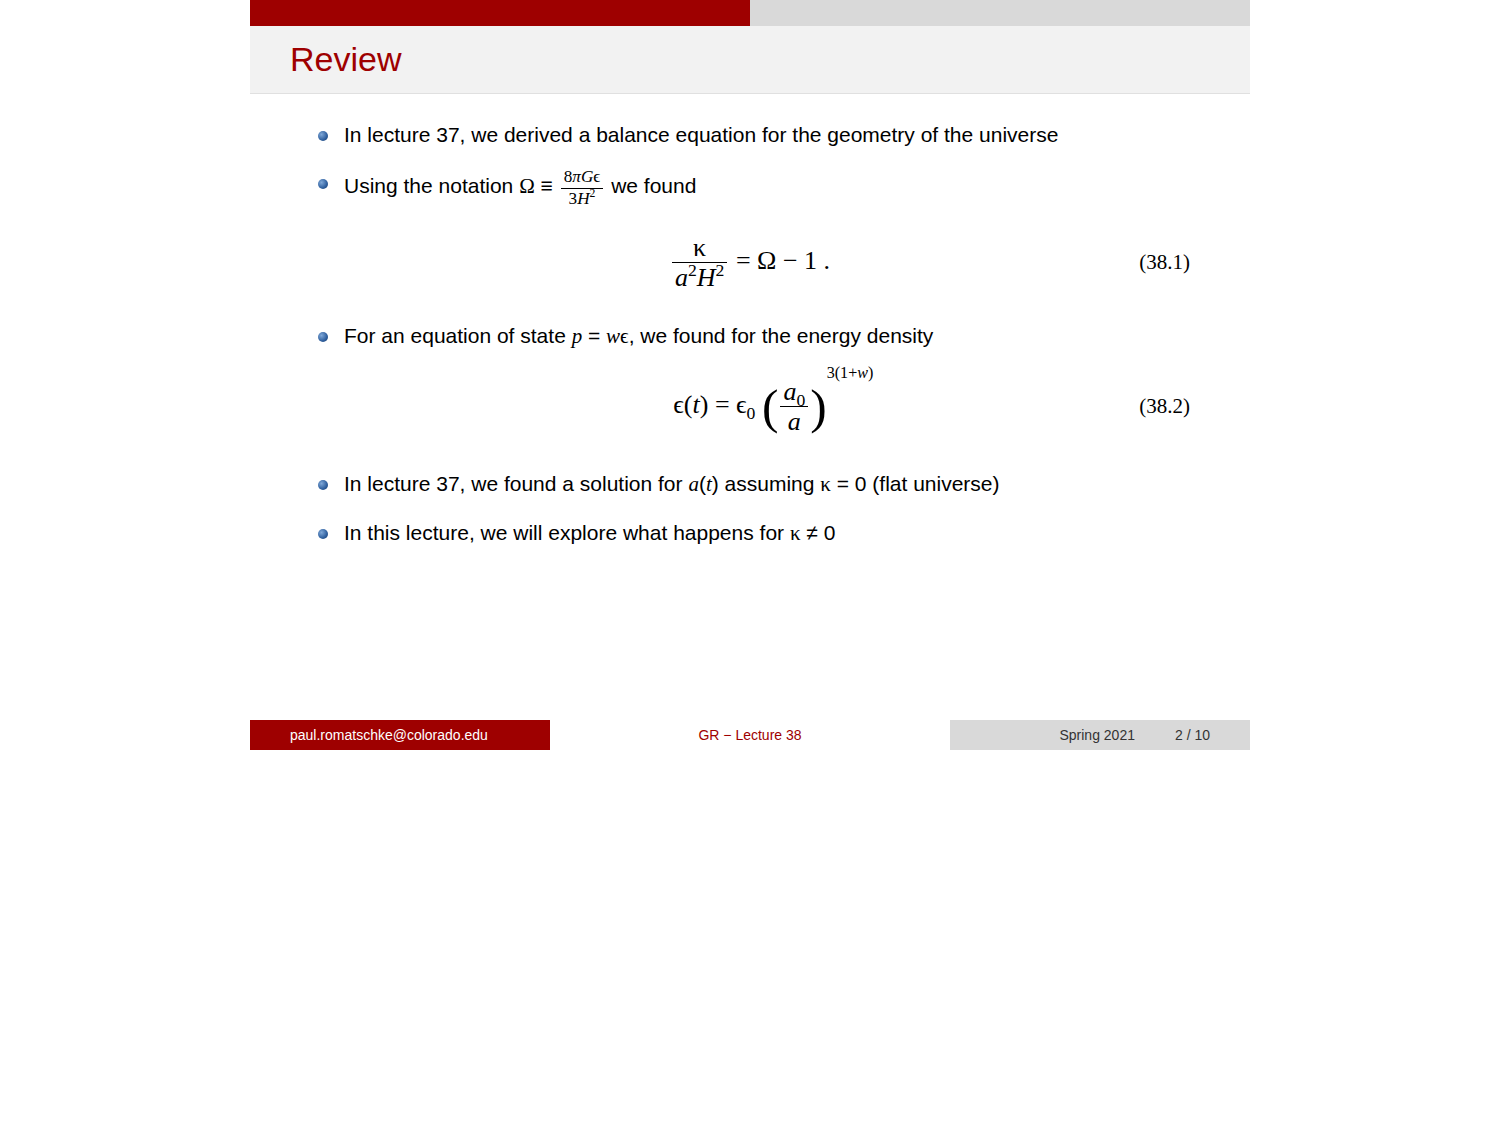Review
In lecture 37, we derived a balance equation for the geometry of the universe
Using the notation Ω ≡ 8πG ϵ 3H2 we found
κa2H2 = Ω − 1 . (38.1)
For an equation of state p = wϵ, we found for the energy density
ϵ(t) = ϵ0 (a0 a) 3(1+w) (38.2)
In lecture 37, we found a solution for a(t) assuming κ = 0 (flat universe)
In this lecture, we will explore what happens for κ ≠ 0
paul.romatschke@colorado.edu
GR − Lecture 38
Spring 20212 / 10